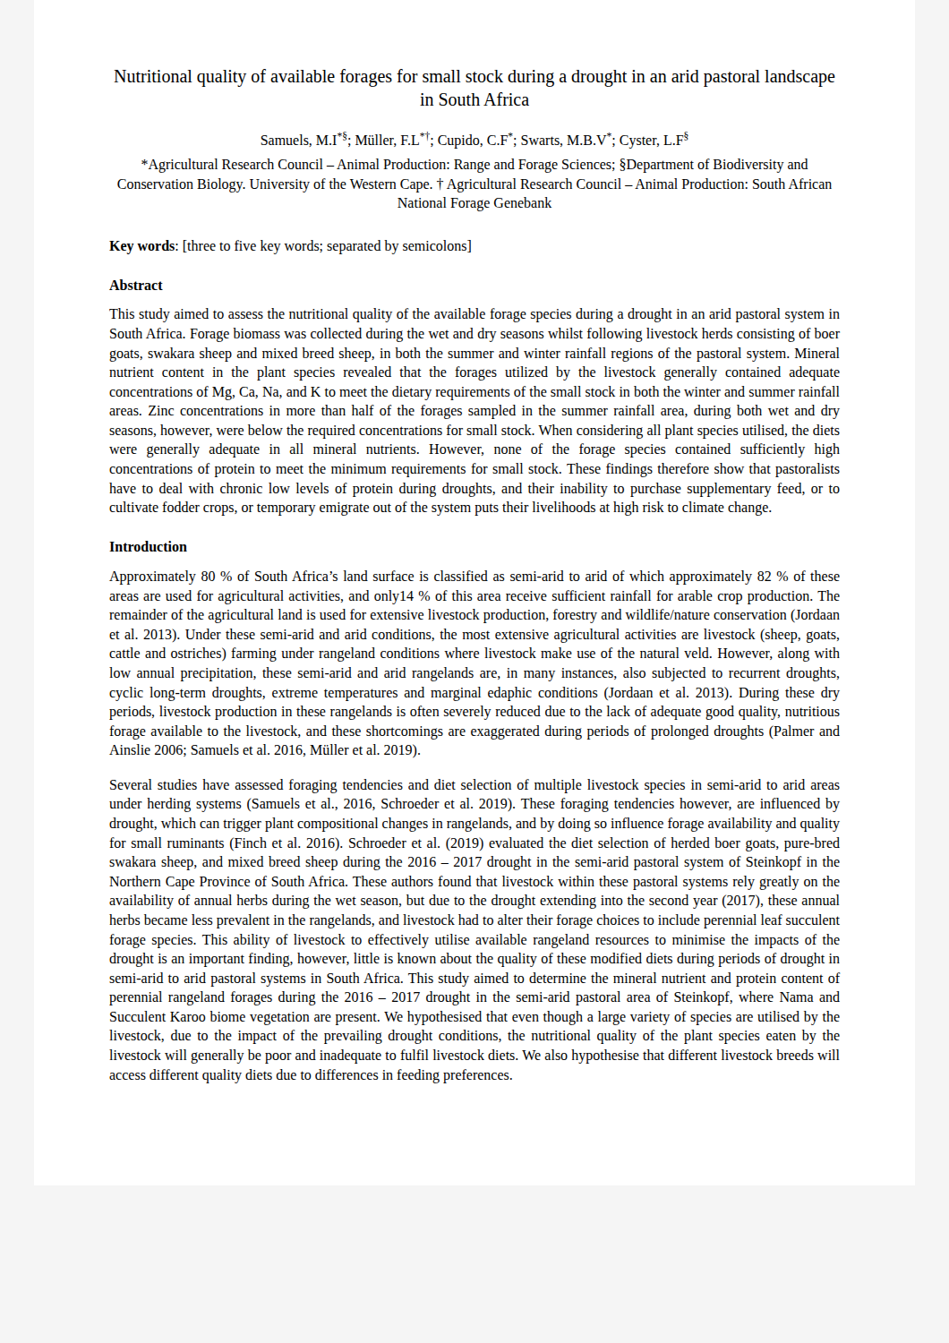Nutritional quality of available forages for small stock during a drought in an arid pastoral landscape in South Africa
Samuels, M.I*§; Müller, F.L*†; Cupido, C.F*; Swarts, M.B.V*; Cyster, L.F§
*Agricultural Research Council – Animal Production: Range and Forage Sciences; §Department of Biodiversity and Conservation Biology. University of the Western Cape. † Agricultural Research Council – Animal Production: South African National Forage Genebank
Key words: [three to five key words; separated by semicolons]
Abstract
This study aimed to assess the nutritional quality of the available forage species during a drought in an arid pastoral system in South Africa. Forage biomass was collected during the wet and dry seasons whilst following livestock herds consisting of boer goats, swakara sheep and mixed breed sheep, in both the summer and winter rainfall regions of the pastoral system. Mineral nutrient content in the plant species revealed that the forages utilized by the livestock generally contained adequate concentrations of Mg, Ca, Na, and K to meet the dietary requirements of the small stock in both the winter and summer rainfall areas. Zinc concentrations in more than half of the forages sampled in the summer rainfall area, during both wet and dry seasons, however, were below the required concentrations for small stock. When considering all plant species utilised, the diets were generally adequate in all mineral nutrients. However, none of the forage species contained sufficiently high concentrations of protein to meet the minimum requirements for small stock. These findings therefore show that pastoralists have to deal with chronic low levels of protein during droughts, and their inability to purchase supplementary feed, or to cultivate fodder crops, or temporary emigrate out of the system puts their livelihoods at high risk to climate change.
Introduction
Approximately 80 % of South Africa’s land surface is classified as semi-arid to arid of which approximately 82 % of these areas are used for agricultural activities, and only14 % of this area receive sufficient rainfall for arable crop production. The remainder of the agricultural land is used for extensive livestock production, forestry and wildlife/nature conservation (Jordaan et al. 2013). Under these semi-arid and arid conditions, the most extensive agricultural activities are livestock (sheep, goats, cattle and ostriches) farming under rangeland conditions where livestock make use of the natural veld. However, along with low annual precipitation, these semi-arid and arid rangelands are, in many instances, also subjected to recurrent droughts, cyclic long-term droughts, extreme temperatures and marginal edaphic conditions (Jordaan et al. 2013). During these dry periods, livestock production in these rangelands is often severely reduced due to the lack of adequate good quality, nutritious forage available to the livestock, and these shortcomings are exaggerated during periods of prolonged droughts (Palmer and Ainslie 2006; Samuels et al. 2016, Müller et al. 2019).
Several studies have assessed foraging tendencies and diet selection of multiple livestock species in semi-arid to arid areas under herding systems (Samuels et al., 2016, Schroeder et al. 2019). These foraging tendencies however, are influenced by drought, which can trigger plant compositional changes in rangelands, and by doing so influence forage availability and quality for small ruminants (Finch et al. 2016). Schroeder et al. (2019) evaluated the diet selection of herded boer goats, pure-bred swakara sheep, and mixed breed sheep during the 2016 – 2017 drought in the semi-arid pastoral system of Steinkopf in the Northern Cape Province of South Africa. These authors found that livestock within these pastoral systems rely greatly on the availability of annual herbs during the wet season, but due to the drought extending into the second year (2017), these annual herbs became less prevalent in the rangelands, and livestock had to alter their forage choices to include perennial leaf succulent forage species. This ability of livestock to effectively utilise available rangeland resources to minimise the impacts of the drought is an important finding, however, little is known about the quality of these modified diets during periods of drought in semi-arid to arid pastoral systems in South Africa. This study aimed to determine the mineral nutrient and protein content of perennial rangeland forages during the 2016 – 2017 drought in the semi-arid pastoral area of Steinkopf, where Nama and Succulent Karoo biome vegetation are present. We hypothesised that even though a large variety of species are utilised by the livestock, due to the impact of the prevailing drought conditions, the nutritional quality of the plant species eaten by the livestock will generally be poor and inadequate to fulfil livestock diets. We also hypothesise that different livestock breeds will access different quality diets due to differences in feeding preferences.